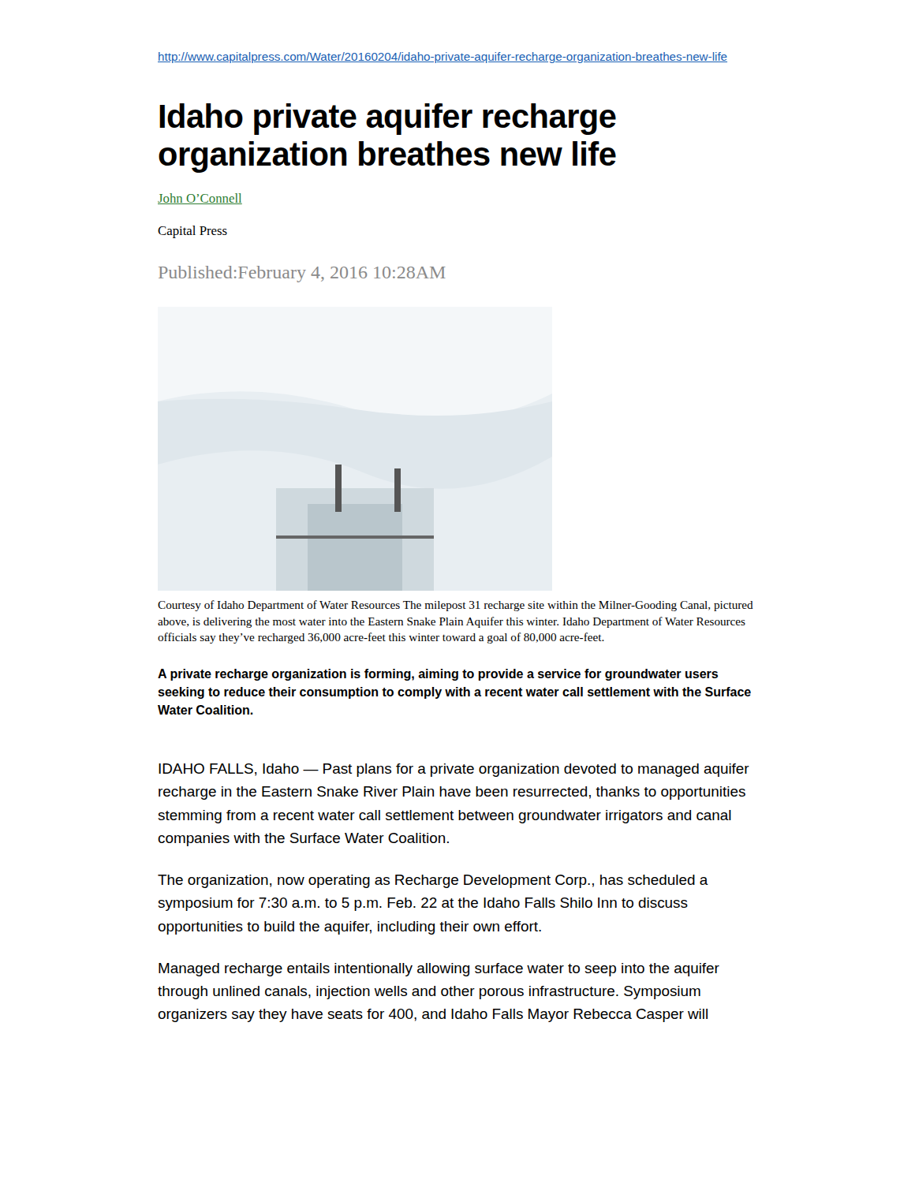http://www.capitalpress.com/Water/20160204/idaho-private-aquifer-recharge-organization-breathes-new-life
Idaho private aquifer recharge organization breathes new life
John O’Connell
Capital Press
Published:February 4, 2016 10:28AM
Courtesy of Idaho Department of Water Resources The milepost 31 recharge site within the Milner-Gooding Canal, pictured above, is delivering the most water into the Eastern Snake Plain Aquifer this winter. Idaho Department of Water Resources officials say they’ve recharged 36,000 acre-feet this winter toward a goal of 80,000 acre-feet.
A private recharge organization is forming, aiming to provide a service for groundwater users seeking to reduce their consumption to comply with a recent water call settlement with the Surface Water Coalition.
IDAHO FALLS, Idaho — Past plans for a private organization devoted to managed aquifer recharge in the Eastern Snake River Plain have been resurrected, thanks to opportunities stemming from a recent water call settlement between groundwater irrigators and canal companies with the Surface Water Coalition.
The organization, now operating as Recharge Development Corp., has scheduled a symposium for 7:30 a.m. to 5 p.m. Feb. 22 at the Idaho Falls Shilo Inn to discuss opportunities to build the aquifer, including their own effort.
Managed recharge entails intentionally allowing surface water to seep into the aquifer through unlined canals, injection wells and other porous infrastructure. Symposium organizers say they have seats for 400, and Idaho Falls Mayor Rebecca Casper will